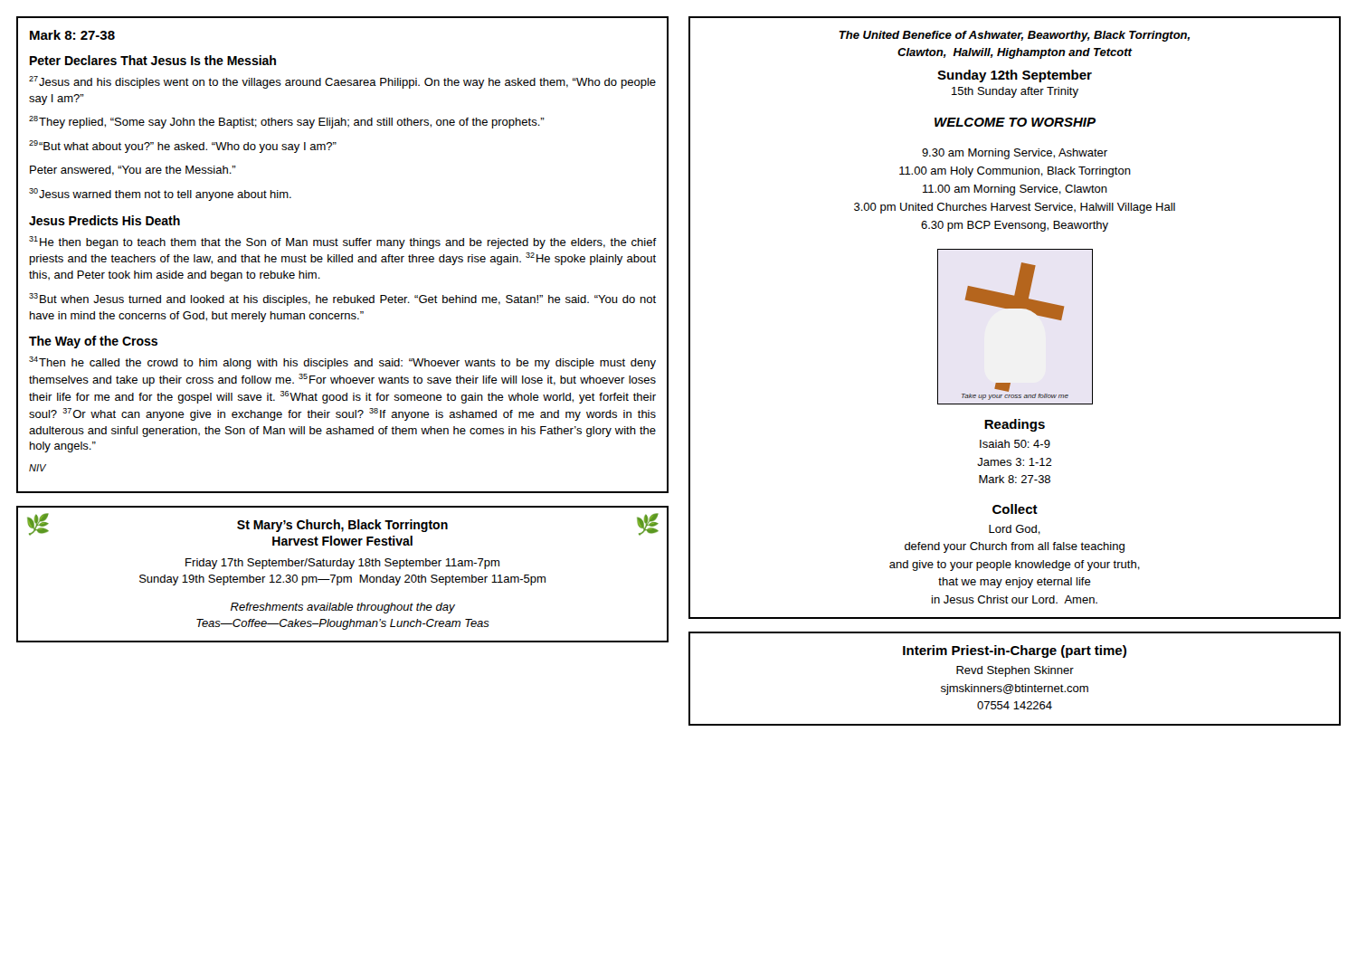Mark 8: 27-38
Peter Declares That Jesus Is the Messiah
27 Jesus and his disciples went on to the villages around Caesarea Philippi. On the way he asked them, “Who do people say I am?”
28 They replied, “Some say John the Baptist; others say Elijah; and still others, one of the prophets.”
29“But what about you?” he asked. “Who do you say I am?”
Peter answered, “You are the Messiah.”
30 Jesus warned them not to tell anyone about him.
Jesus Predicts His Death
31 He then began to teach them that the Son of Man must suffer many things and be rejected by the elders, the chief priests and the teachers of the law, and that he must be killed and after three days rise again. 32 He spoke plainly about this, and Peter took him aside and began to rebuke him.
33 But when Jesus turned and looked at his disciples, he rebuked Peter. “Get behind me, Satan!” he said. “You do not have in mind the concerns of God, but merely human concerns.”
The Way of the Cross
34 Then he called the crowd to him along with his disciples and said: “Whoever wants to be my disciple must deny themselves and take up their cross and follow me. 35 For whoever wants to save their life will lose it, but whoever loses their life for me and for the gospel will save it. 36 What good is it for someone to gain the whole world, yet forfeit their soul? 37 Or what can anyone give in exchange for their soul? 38 If anyone is ashamed of me and my words in this adulterous and sinful generation, the Son of Man will be ashamed of them when he comes in his Father’s glory with the holy angels.”
NIV
🌿 🌿
St Mary’s Church, Black Torrington
Harvest Flower Festival
Friday 17th September/Saturday 18th September 11am-7pm
Sunday 19th September 12.30 pm—7pm Monday 20th September 11am-5pm
Refreshments available throughout the day
Teas—Coffee—Cakes–Ploughman’s Lunch-Cream Teas
The United Benefice of Ashwater, Beaworthy, Black Torrington,
Clawton, Halwill, Highampton and Tetcott
Sunday 12th September
15th Sunday after Trinity
WELCOME TO WORSHIP
9.30 am Morning Service, Ashwater
11.00 am Holy Communion, Black Torrington
11.00 am Morning Service, Clawton
3.00 pm United Churches Harvest Service, Halwill Village Hall
6.30 pm BCP Evensong, Beaworthy
Take up your cross and follow me
Readings
Isaiah 50: 4-9
James 3: 1-12
Mark 8: 27-38
Collect
Lord God,
defend your Church from all false teaching
and give to your people knowledge of your truth,
that we may enjoy eternal life
in Jesus Christ our Lord. Amen.
Interim Priest-in-Charge (part time)
Revd Stephen Skinner
sjmskinners@btinternet.com
07554 142264